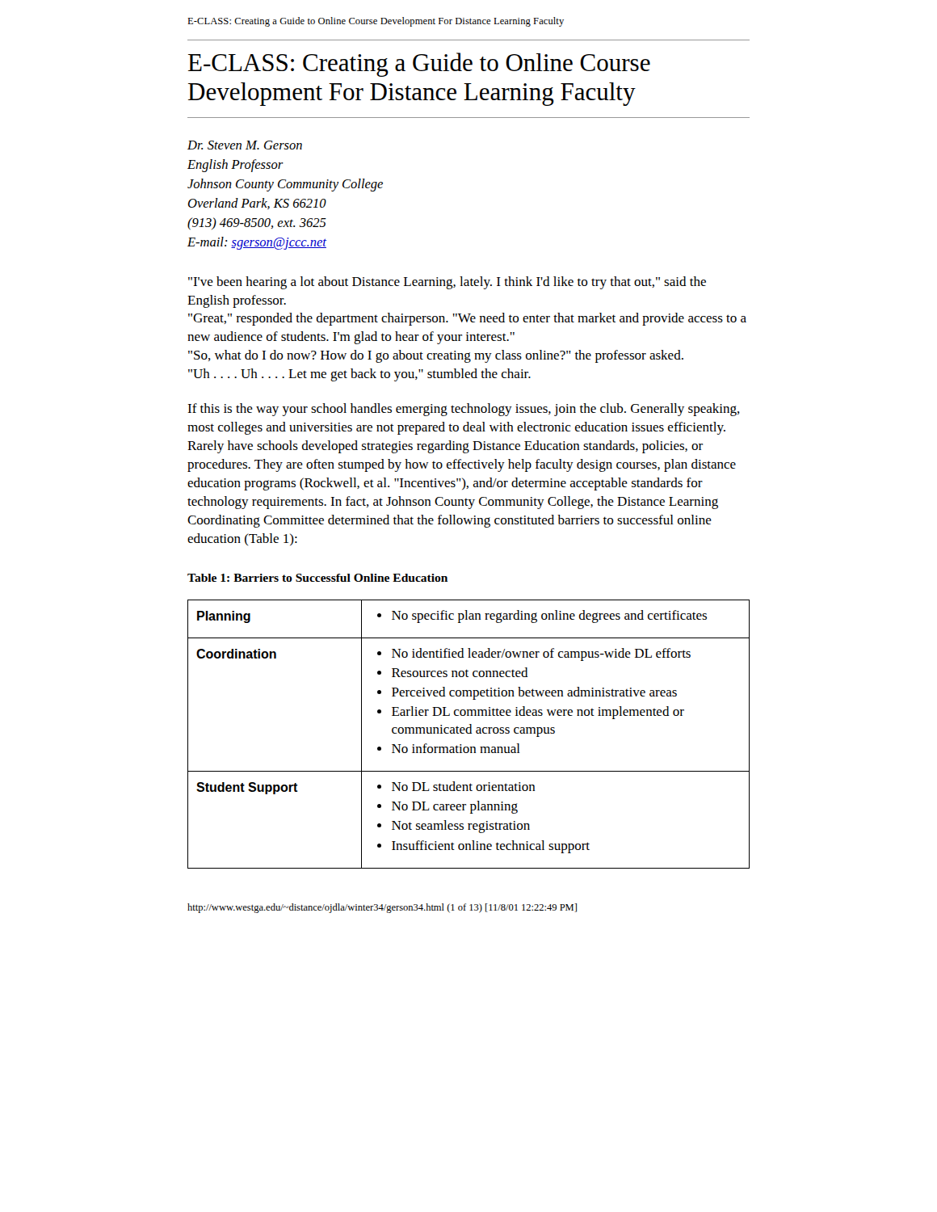E-CLASS: Creating a Guide to Online Course Development For Distance Learning Faculty
E-CLASS: Creating a Guide to Online Course
Development For Distance Learning Faculty
Dr. Steven M. Gerson
English Professor
Johnson County Community College
Overland Park, KS 66210
(913) 469-8500, ext. 3625
E-mail: sgerson@jccc.net
"I've been hearing a lot about Distance Learning, lately. I think I'd like to try that out," said the English professor.
"Great," responded the department chairperson. "We need to enter that market and provide access to a new audience of students. I'm glad to hear of your interest."
"So, what do I do now? How do I go about creating my class online?" the professor asked.
"Uh . . . . Uh . . . . Let me get back to you," stumbled the chair.
If this is the way your school handles emerging technology issues, join the club. Generally speaking, most colleges and universities are not prepared to deal with electronic education issues efficiently. Rarely have schools developed strategies regarding Distance Education standards, policies, or procedures. They are often stumped by how to effectively help faculty design courses, plan distance education programs (Rockwell, et al. "Incentives"), and/or determine acceptable standards for technology requirements. In fact, at Johnson County Community College, the Distance Learning Coordinating Committee determined that the following constituted barriers to successful online education (Table 1):
Table 1: Barriers to Successful Online Education
| Planning | No specific plan regarding online degrees and certificates |
| Coordination | No identified leader/owner of campus-wide DL efforts Resources not connected Perceived competition between administrative areas Earlier DL committee ideas were not implemented or communicated across campus No information manual |
| Student Support | No DL student orientation No DL career planning Not seamless registration Insufficient online technical support |
http://www.westga.edu/~distance/ojdla/winter34/gerson34.html (1 of 13) [11/8/01 12:22:49 PM]